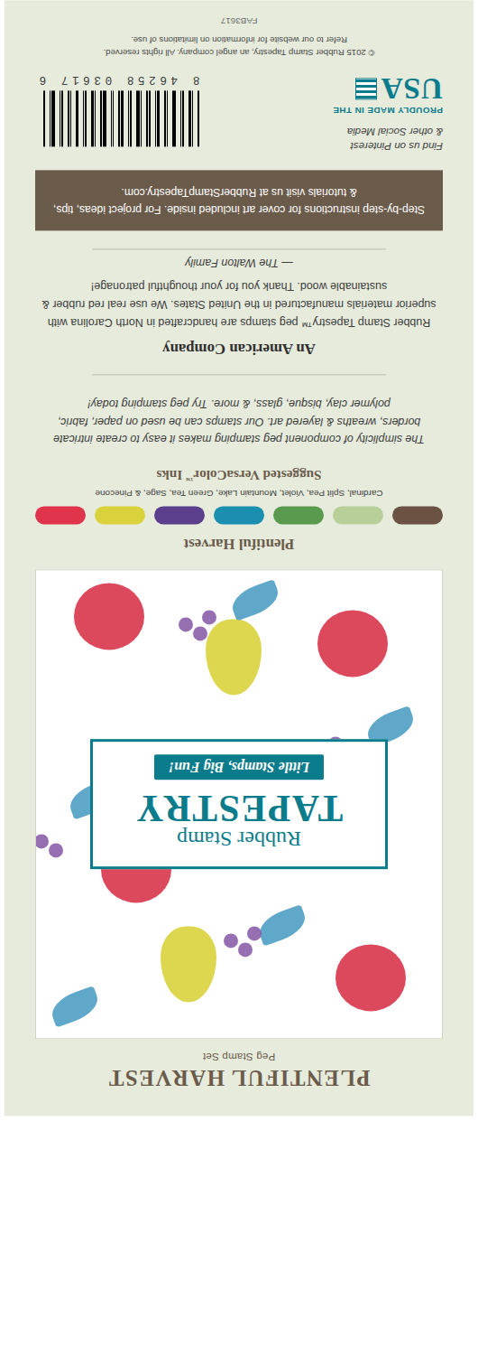PLENTIFUL HARVEST
Peg Stamp Set
Rubber Stamp
TAPESTRY
Little Stamps, Big Fun!
Plentiful Harvest
Cardinal, Split Pea, Violet, Mountain Lake, Green Tea, Sage, & Pinecone
Suggested VersaColor™ Inks
The simplicity of component peg stamping makes it easy to create intricate borders, wreaths & layered art. Our stamps can be used on paper, fabric, polymer clay, bisque, glass, & more. Try peg stamping today!
An American Company
Rubber Stamp Tapestry™ peg stamps are handcrafted in North Carolina with superior materials manufactured in the United States. We use real red rubber & sustainable wood. Thank you for your thoughtful patronage!
— The Walton Family
Step-by-step instructions for cover art included inside. For project ideas, tips, & tutorials visit us at RubberStampTapestry.com.
Find us on Pinterest
& other Social Media
PROUDLY MADE IN THE
USA
8 46258 03617 6
© 2015 Rubber Stamp Tapestry, an angel company. All rights reserved.
Refer to our website for information on limitations of use.
FAB3617